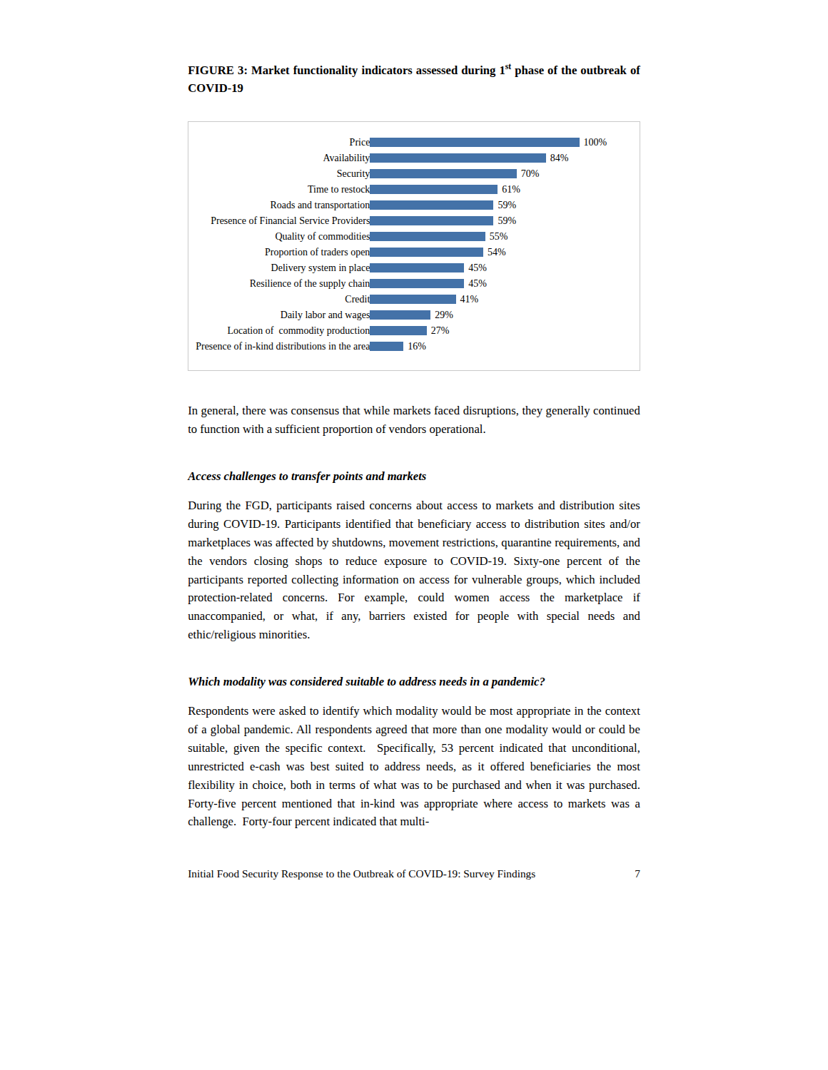FIGURE 3: Market functionality indicators assessed during 1st phase of the outbreak of COVID-19
| Price | 100% |
| Availability | 84% |
| Security | 70% |
| Time to restock | 61% |
| Roads and transportation | 59% |
| Presence of Financial Service Providers | 59% |
| Quality of commodities | 55% |
| Proportion of traders open | 54% |
| Delivery system in place | 45% |
| Resilience of the supply chain | 45% |
| Credit | 41% |
| Daily labor and wages | 29% |
| Location of commodity production | 27% |
| Presence of in-kind distributions in the area | 16% |
In general, there was consensus that while markets faced disruptions, they generally continued to function with a sufficient proportion of vendors operational.
Access challenges to transfer points and markets
During the FGD, participants raised concerns about access to markets and distribution sites during COVID-19. Participants identified that beneficiary access to distribution sites and/or marketplaces was affected by shutdowns, movement restrictions, quarantine requirements, and the vendors closing shops to reduce exposure to COVID-19. Sixty-one percent of the participants reported collecting information on access for vulnerable groups, which included protection-related concerns. For example, could women access the marketplace if unaccompanied, or what, if any, barriers existed for people with special needs and ethic/religious minorities.
Which modality was considered suitable to address needs in a pandemic?
Respondents were asked to identify which modality would be most appropriate in the context of a global pandemic. All respondents agreed that more than one modality would or could be suitable, given the specific context. Specifically, 53 percent indicated that unconditional, unrestricted e-cash was best suited to address needs, as it offered beneficiaries the most flexibility in choice, both in terms of what was to be purchased and when it was purchased. Forty-five percent mentioned that in-kind was appropriate where access to markets was a challenge. Forty-four percent indicated that multi-
Initial Food Security Response to the Outbreak of COVID-19: Survey Findings 7